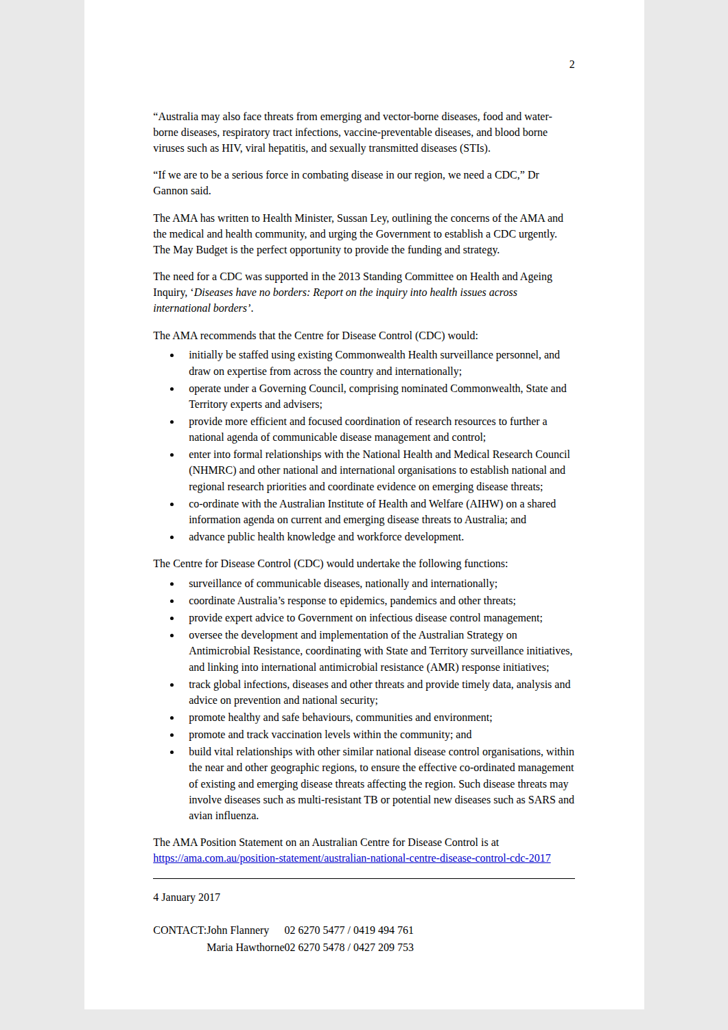2
“Australia may also face threats from emerging and vector-borne diseases, food and water-borne diseases, respiratory tract infections, vaccine-preventable diseases, and blood borne viruses such as HIV, viral hepatitis, and sexually transmitted diseases (STIs).
“If we are to be a serious force in combating disease in our region, we need a CDC,” Dr Gannon said.
The AMA has written to Health Minister, Sussan Ley, outlining the concerns of the AMA and the medical and health community, and urging the Government to establish a CDC urgently. The May Budget is the perfect opportunity to provide the funding and strategy.
The need for a CDC was supported in the 2013 Standing Committee on Health and Ageing Inquiry, ‘Diseases have no borders: Report on the inquiry into health issues across international borders’.
The AMA recommends that the Centre for Disease Control (CDC) would:
initially be staffed using existing Commonwealth Health surveillance personnel, and draw on expertise from across the country and internationally;
operate under a Governing Council, comprising nominated Commonwealth, State and Territory experts and advisers;
provide more efficient and focused coordination of research resources to further a national agenda of communicable disease management and control;
enter into formal relationships with the National Health and Medical Research Council (NHMRC) and other national and international organisations to establish national and regional research priorities and coordinate evidence on emerging disease threats;
co-ordinate with the Australian Institute of Health and Welfare (AIHW) on a shared information agenda on current and emerging disease threats to Australia; and
advance public health knowledge and workforce development.
The Centre for Disease Control (CDC) would undertake the following functions:
surveillance of communicable diseases, nationally and internationally;
coordinate Australia’s response to epidemics, pandemics and other threats;
provide expert advice to Government on infectious disease control management;
oversee the development and implementation of the Australian Strategy on Antimicrobial Resistance, coordinating with State and Territory surveillance initiatives, and linking into international antimicrobial resistance (AMR) response initiatives;
track global infections, diseases and other threats and provide timely data, analysis and advice on prevention and national security;
promote healthy and safe behaviours, communities and environment;
promote and track vaccination levels within the community; and
build vital relationships with other similar national disease control organisations, within the near and other geographic regions, to ensure the effective co-ordinated management of existing and emerging disease threats affecting the region. Such disease threats may involve diseases such as multi-resistant TB or potential new diseases such as SARS and avian influenza.
The AMA Position Statement on an Australian Centre for Disease Control is at
https://ama.com.au/position-statement/australian-national-centre-disease-control-cdc-2017
4 January 2017
| CONTACT: | John Flannery | 02 6270 5477 / 0419 494 761 |
| | Maria Hawthorne | 02 6270 5478 / 0427 209 753 |